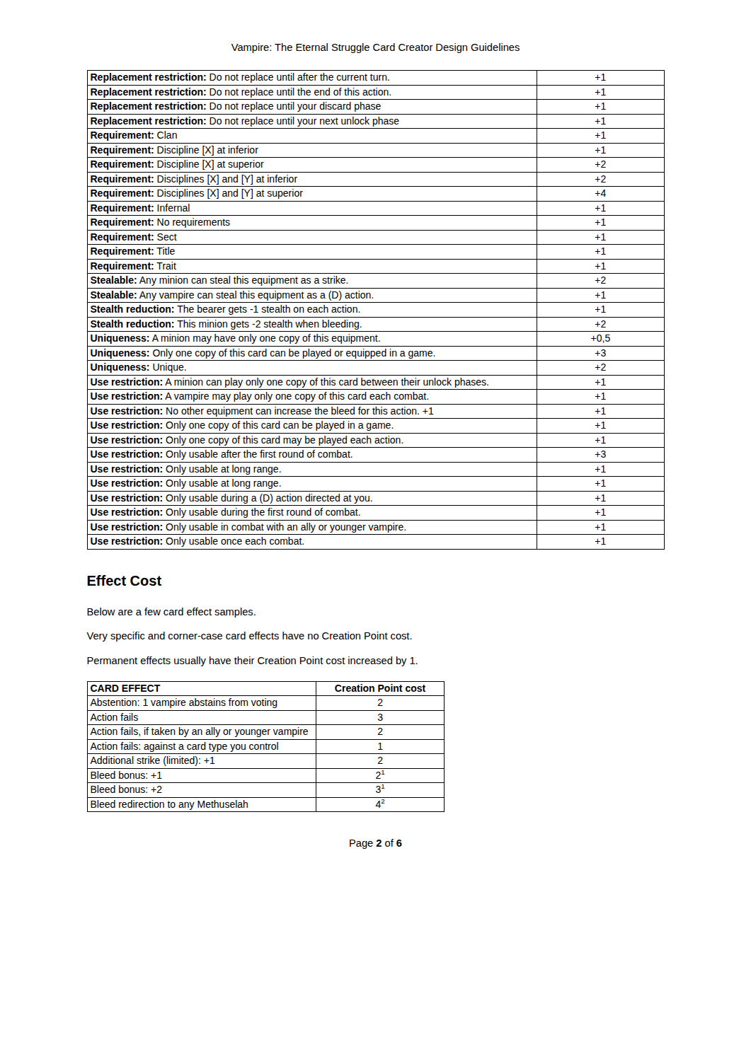Vampire: The Eternal Struggle Card Creator Design Guidelines
| Replacement restriction: Do not replace until after the current turn. | +1 |
| Replacement restriction: Do not replace until the end of this action. | +1 |
| Replacement restriction: Do not replace until your discard phase | +1 |
| Replacement restriction: Do not replace until your next unlock phase | +1 |
| Requirement: Clan | +1 |
| Requirement: Discipline [X] at inferior | +1 |
| Requirement: Discipline [X] at superior | +2 |
| Requirement: Disciplines [X] and [Y] at inferior | +2 |
| Requirement: Disciplines [X] and [Y] at superior | +4 |
| Requirement: Infernal | +1 |
| Requirement: No requirements | +1 |
| Requirement: Sect | +1 |
| Requirement: Title | +1 |
| Requirement: Trait | +1 |
| Stealable: Any minion can steal this equipment as a strike. | +2 |
| Stealable: Any vampire can steal this equipment as a (D) action. | +1 |
| Stealth reduction: The bearer gets -1 stealth on each action. | +1 |
| Stealth reduction: This minion gets -2 stealth when bleeding. | +2 |
| Uniqueness: A minion may have only one copy of this equipment. | +0,5 |
| Uniqueness: Only one copy of this card can be played or equipped in a game. | +3 |
| Uniqueness: Unique. | +2 |
| Use restriction: A minion can play only one copy of this card between their unlock phases. | +1 |
| Use restriction: A vampire may play only one copy of this card each combat. | +1 |
| Use restriction: No other equipment can increase the bleed for this action. +1 | +1 |
| Use restriction: Only one copy of this card can be played in a game. | +1 |
| Use restriction: Only one copy of this card may be played each action. | +1 |
| Use restriction: Only usable after the first round of combat. | +3 |
| Use restriction: Only usable at long range. | +1 |
| Use restriction: Only usable at long range. | +1 |
| Use restriction: Only usable during a (D) action directed at you. | +1 |
| Use restriction: Only usable during the first round of combat. | +1 |
| Use restriction: Only usable in combat with an ally or younger vampire. | +1 |
| Use restriction: Only usable once each combat. | +1 |
Effect Cost
Below are a few card effect samples.
Very specific and corner-case card effects have no Creation Point cost.
Permanent effects usually have their Creation Point cost increased by 1.
| CARD EFFECT | Creation Point cost |
| --- | --- |
| Abstention: 1 vampire abstains from voting | 2 |
| Action fails | 3 |
| Action fails, if taken by an ally or younger vampire | 2 |
| Action fails: against a card type you control | 1 |
| Additional strike (limited): +1 | 2 |
| Bleed bonus: +1 | 2 1 |
| Bleed bonus: +2 | 3 1 |
| Bleed redirection to any Methuselah | 4 2 |
Page 2 of 6